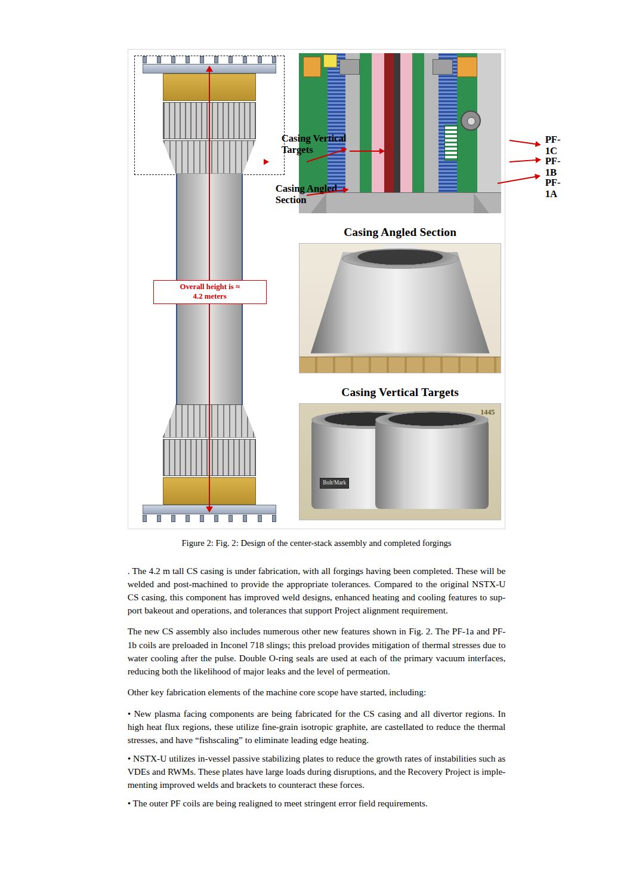Overall height is ≈
4.2 meters
Casing Angled Section
Casing Vertical Targets
Bolt/Mark
1445
Casing Vertical
Targets
Casing Angled
Section
PF-1C
PF-1B
PF-1A
Figure 2: Fig. 2: Design of the center-stack assembly and completed forgings
. The 4.2 m tall CS casing is under fabrication, with all forgings having been completed. These will be welded and post-machined to provide the appropriate tolerances. Compared to the original NSTX-U CS casing, this component has improved weld designs, enhanced heating and cooling features to support bakeout and operations, and tolerances that support Project alignment requirement.
The new CS assembly also includes numerous other new features shown in Fig. 2. The PF-1a and PF-1b coils are preloaded in Inconel 718 slings; this preload provides mitigation of thermal stresses due to water cooling after the pulse. Double O-ring seals are used at each of the primary vacuum interfaces, reducing both the likelihood of major leaks and the level of permeation.
Other key fabrication elements of the machine core scope have started, including:
• New plasma facing components are being fabricated for the CS casing and all divertor regions. In high heat flux regions, these utilize fine-grain isotropic graphite, are castellated to reduce the thermal stresses, and have “fishscaling” to eliminate leading edge heating.
• NSTX-U utilizes in-vessel passive stabilizing plates to reduce the growth rates of instabilities such as VDEs and RWMs. These plates have large loads during disruptions, and the Recovery Project is implementing improved welds and brackets to counteract these forces.
• The outer PF coils are being realigned to meet stringent error field requirements.